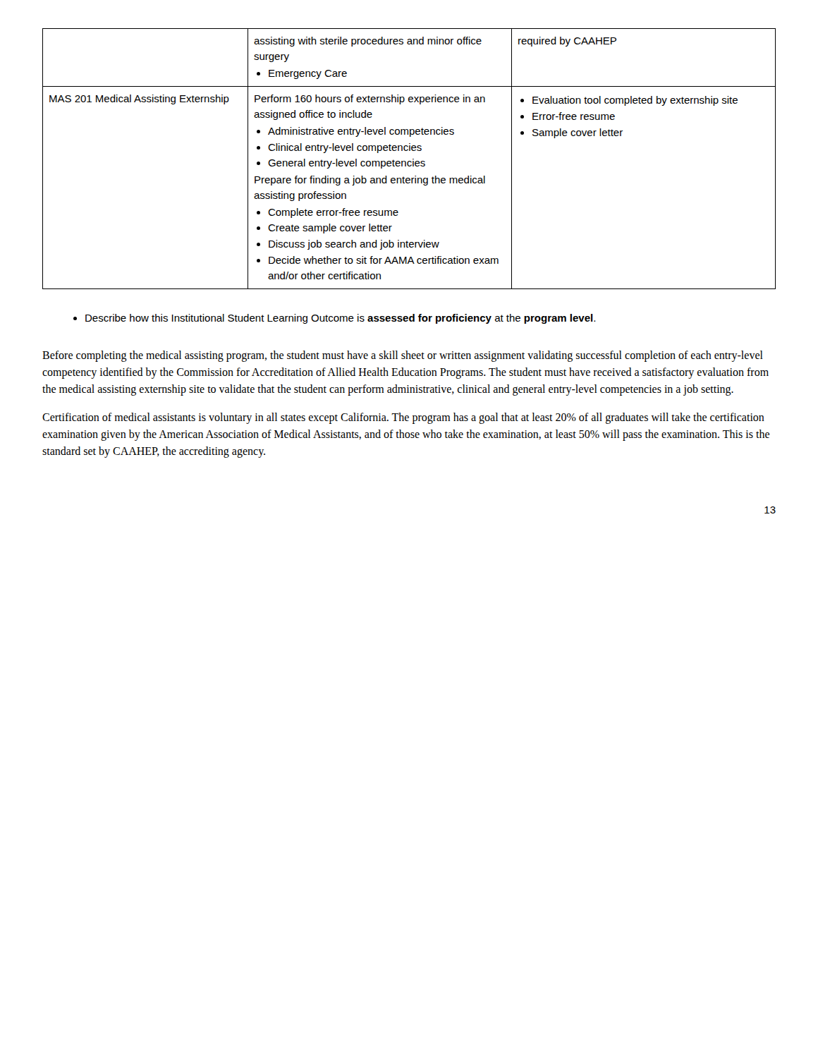| | assisting with sterile procedures and minor office surgery Emergency Care | required by CAAHEP |
| MAS 201 Medical Assisting Externship | Perform 160 hours of externship experience in an assigned office to include Administrative entry-level competencies Clinical entry-level competencies General entry-level competencies Prepare for finding a job and entering the medical assisting profession Complete error-free resume Create sample cover letter Discuss job search and job interview Decide whether to sit for AAMA certification exam and/or other certification | Evaluation tool completed by externship site Error-free resume Sample cover letter |
Describe how this Institutional Student Learning Outcome is assessed for proficiency at the program level.
Before completing the medical assisting program, the student must have a skill sheet or written assignment validating successful completion of each entry-level competency identified by the Commission for Accreditation of Allied Health Education Programs. The student must have received a satisfactory evaluation from the medical assisting externship site to validate that the student can perform administrative, clinical and general entry-level competencies in a job setting.
Certification of medical assistants is voluntary in all states except California. The program has a goal that at least 20% of all graduates will take the certification examination given by the American Association of Medical Assistants, and of those who take the examination, at least 50% will pass the examination. This is the standard set by CAAHEP, the accrediting agency.
13